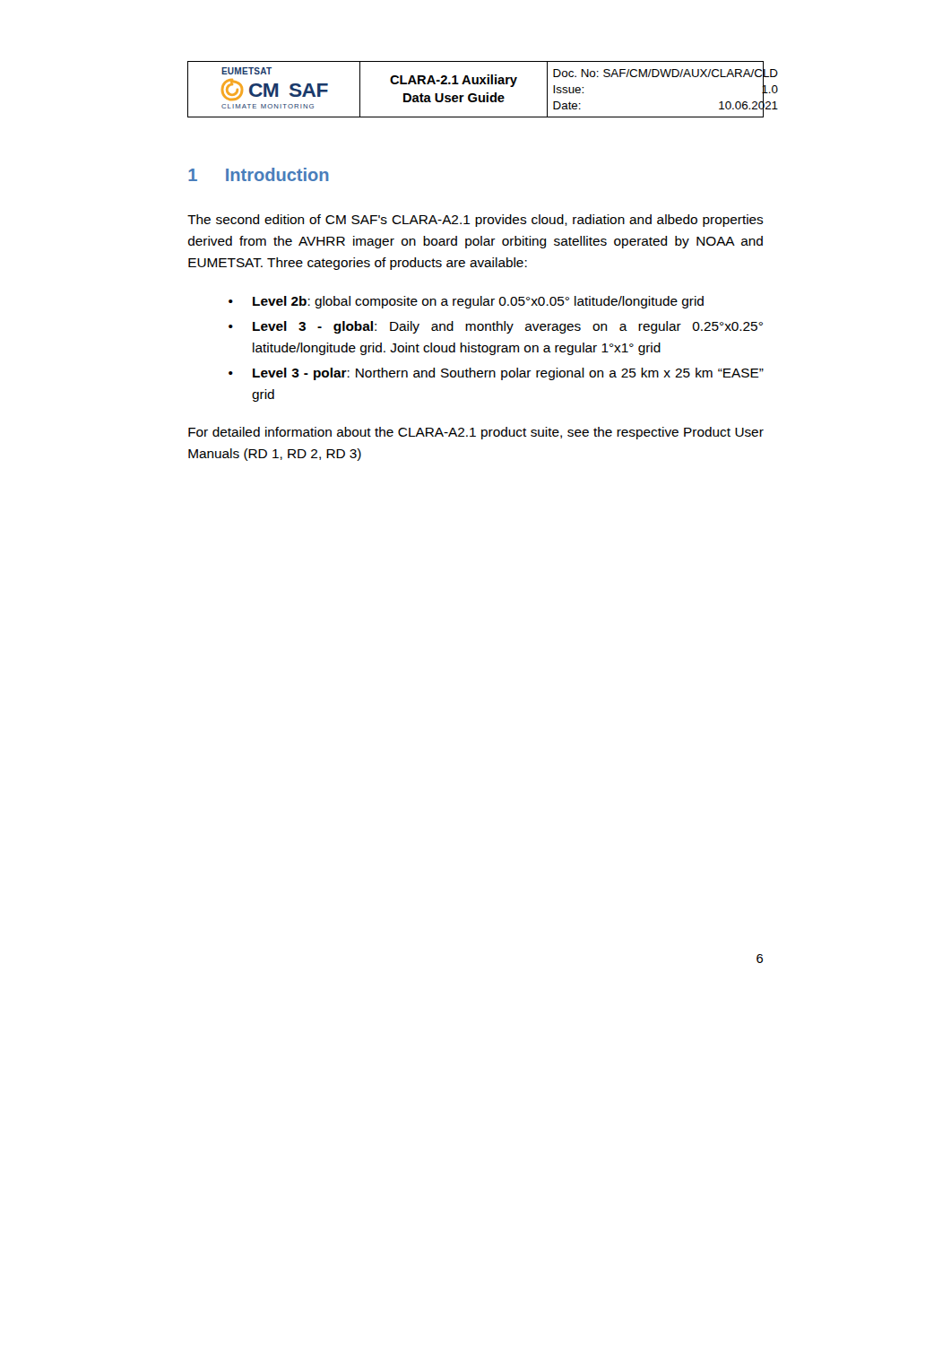| EUMETSAT CM SAF CLIMATE MONITORING | CLARA-2.1 Auxiliary Data User Guide | / Doc. No: / SAF/CM/DWD/AUX/CLARA/CLD / / Issue: / 1.0 / / Date: / 10.06.2021 / |
1 Introduction
The second edition of CM SAF's CLARA-A2.1 provides cloud, radiation and albedo properties derived from the AVHRR imager on board polar orbiting satellites operated by NOAA and EUMETSAT. Three categories of products are available:
Level 2b: global composite on a regular 0.05°x0.05° latitude/longitude grid
Level 3 - global: Daily and monthly averages on a regular 0.25°x0.25° latitude/longitude grid. Joint cloud histogram on a regular 1°x1° grid
Level 3 - polar: Northern and Southern polar regional on a 25 km x 25 km “EASE” grid
For detailed information about the CLARA-A2.1 product suite, see the respective Product User Manuals (RD 1, RD 2, RD 3)
6